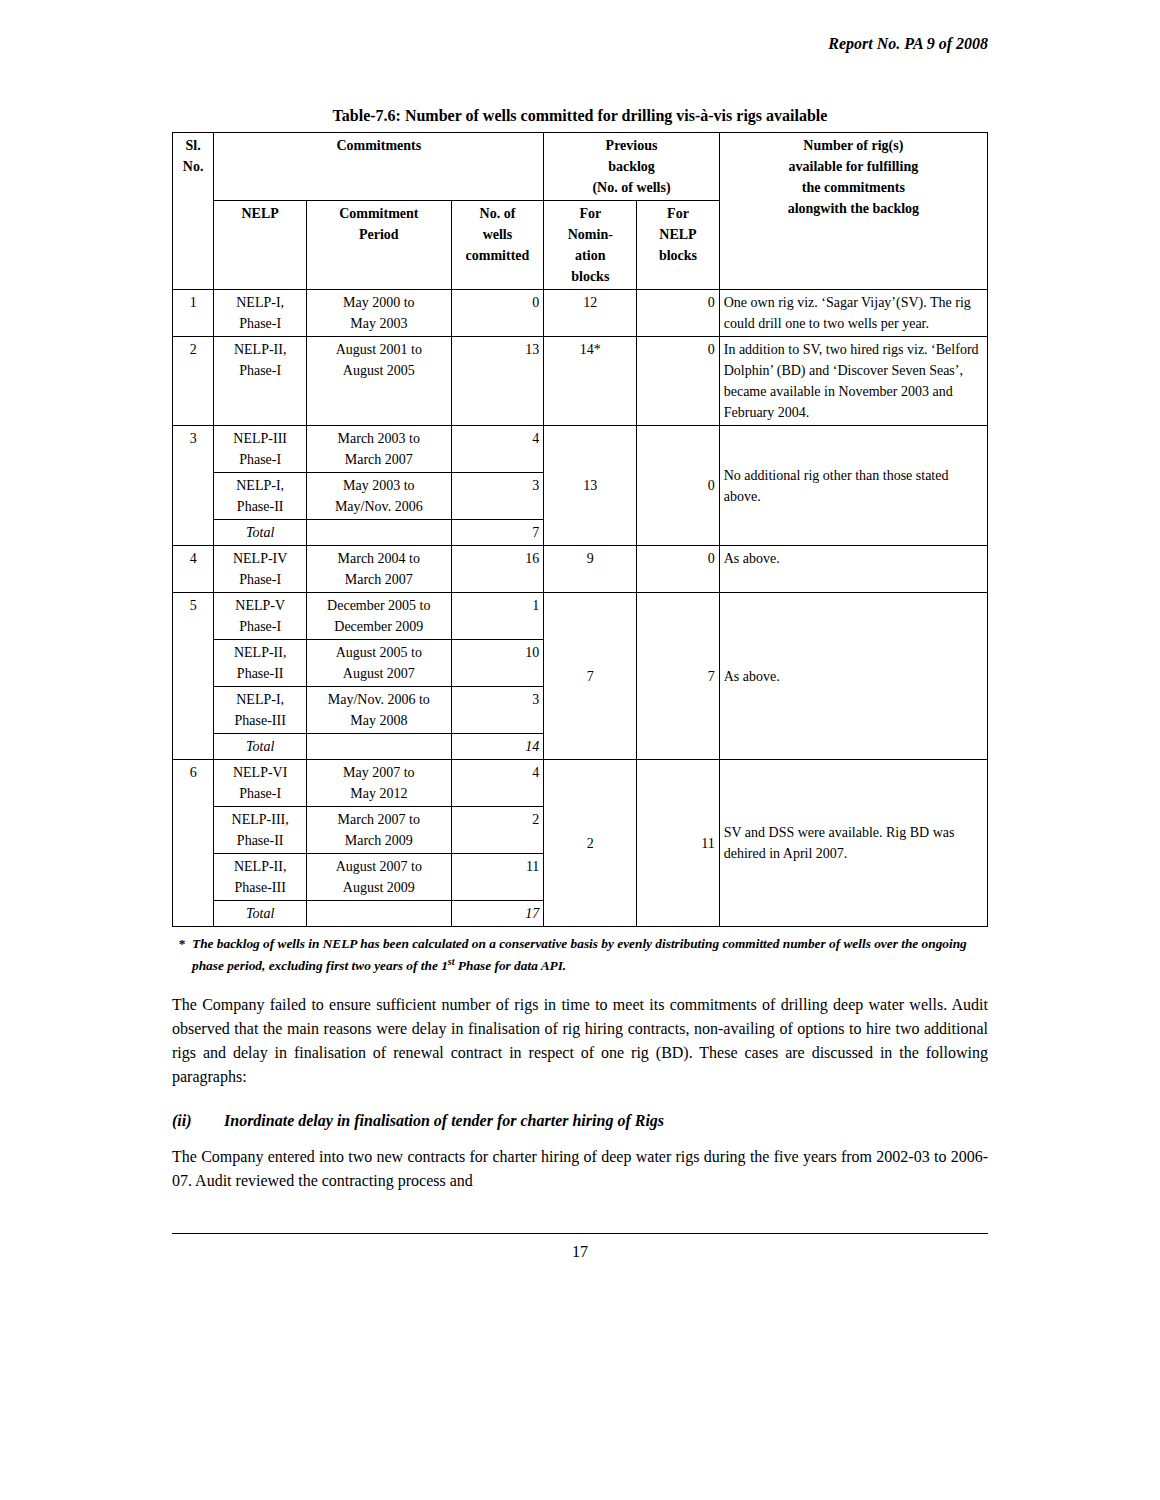Report No. PA 9 of 2008
Table-7.6: Number of wells committed for drilling vis-à-vis rigs available
| Sl. No. | Commitments | Previous backlog (No. of wells) | Number of rig(s) available for fulfilling the commitments alongwith the backlog |
| --- | --- | --- | --- |
| NELP | Commitment Period | No. of wells committed | For Nomin- ation blocks | For NELP blocks |
| 1 | NELP-I, Phase-I | May 2000 to May 2003 | 0 | 12 | 0 | One own rig viz. ‘Sagar Vijay’(SV). The rig could drill one to two wells per year. |
| 2 | NELP-II, Phase-I | August 2001 to August 2005 | 13 | 14* | 0 | In addition to SV, two hired rigs viz. ‘Belford Dolphin’ (BD) and ‘Discover Seven Seas’, became available in November 2003 and February 2004. |
| 3 | NELP-III Phase-I | March 2003 to March 2007 | 4 | 13 | 0 | No additional rig other than those stated above. |
| NELP-I, Phase-II | May 2003 to May/Nov. 2006 | 3 |
| Total | | 7 |
| 4 | NELP-IV Phase-I | March 2004 to March 2007 | 16 | 9 | 0 | As above. |
| 5 | NELP-V Phase-I | December 2005 to December 2009 | 1 | 7 | 7 | As above. |
| NELP-II, Phase-II | August 2005 to August 2007 | 10 |
| NELP-I, Phase-III | May/Nov. 2006 to May 2008 | 3 |
| Total | | 14 |
| 6 | NELP-VI Phase-I | May 2007 to May 2012 | 4 | 2 | 11 | SV and DSS were available. Rig BD was dehired in April 2007. |
| NELP-III, Phase-II | March 2007 to March 2009 | 2 |
| NELP-II, Phase-III | August 2007 to August 2009 | 11 |
| Total | | 17 |
* The backlog of wells in NELP has been calculated on a conservative basis by evenly distributing committed number of wells over the ongoing phase period, excluding first two years of the 1st Phase for data API.
The Company failed to ensure sufficient number of rigs in time to meet its commitments of drilling deep water wells. Audit observed that the main reasons were delay in finalisation of rig hiring contracts, non-availing of options to hire two additional rigs and delay in finalisation of renewal contract in respect of one rig (BD). These cases are discussed in the following paragraphs:
(ii) Inordinate delay in finalisation of tender for charter hiring of Rigs
The Company entered into two new contracts for charter hiring of deep water rigs during the five years from 2002-03 to 2006-07. Audit reviewed the contracting process and
17